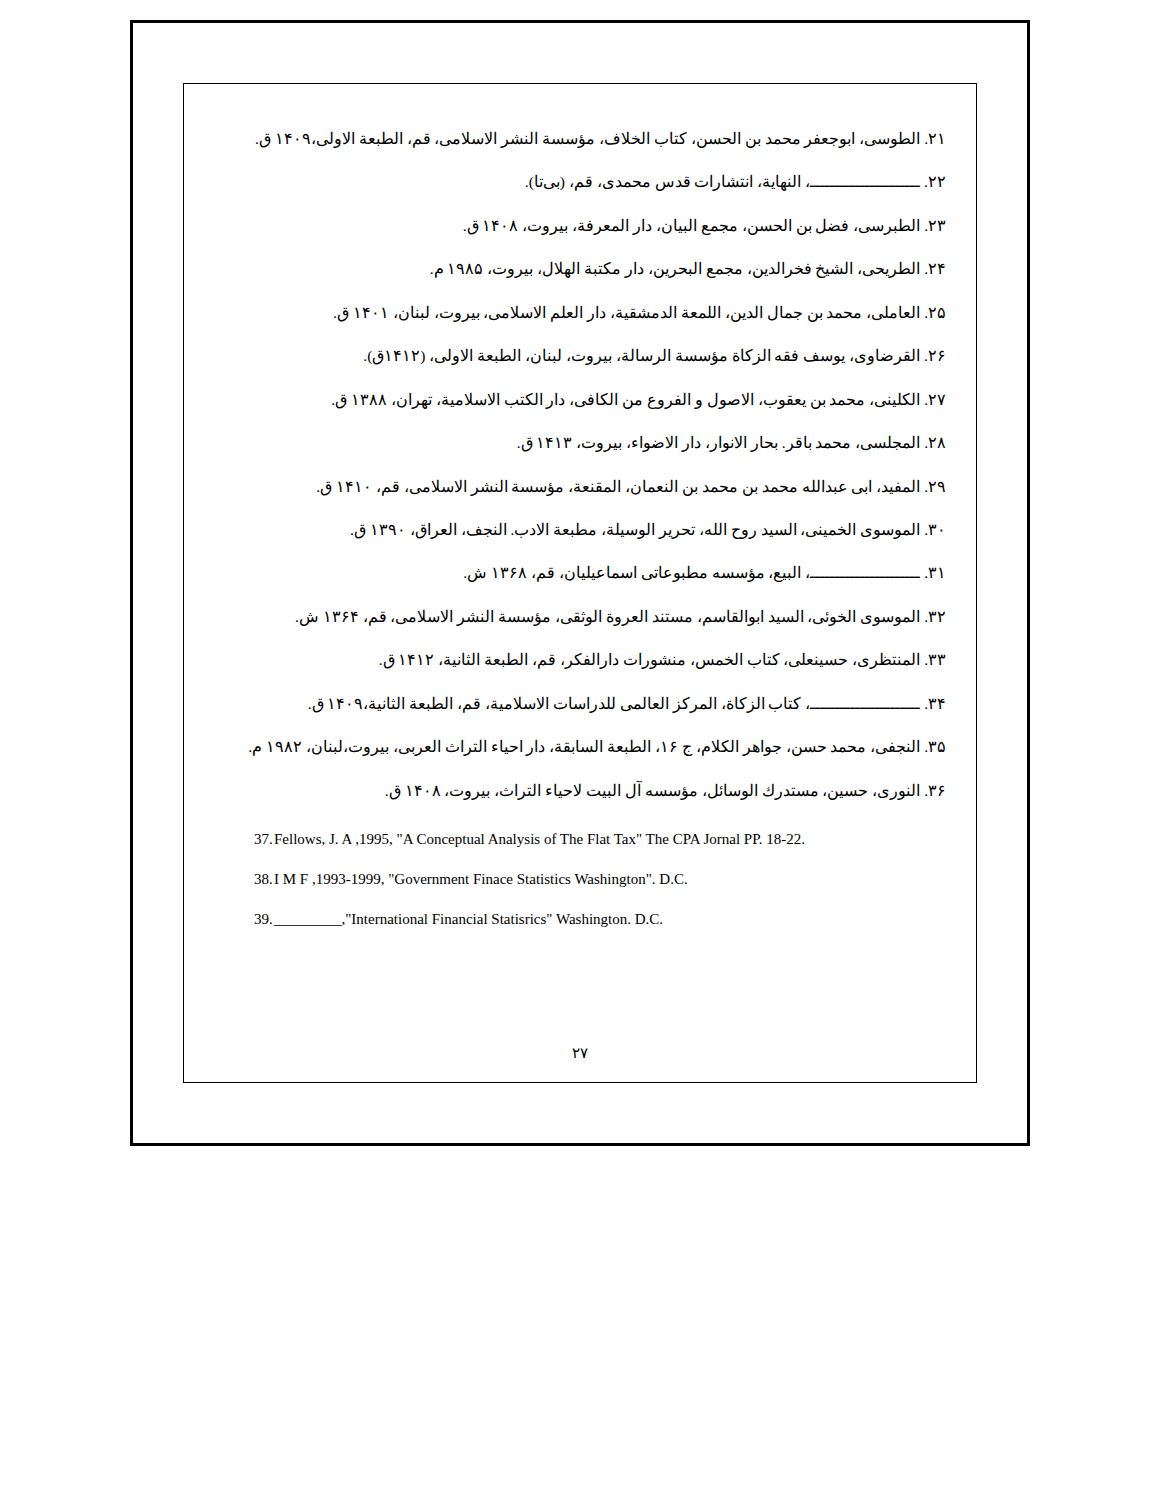۲۱. الطوسى، ابوجعفر محمد بن الحسن، كتاب الخلاف، مؤسسة النشر الاسلامى، قم، الطبعة الاولى،۱۴۰۹ ق.
۲۲. ــــــــــــــــــــــ، النهاية، انتشارات قدس محمدى، قم، (بى‌تا).
۲۳. الطبرسى، فضل بن الحسن، مجمع البيان، دار المعرفة، بيروت، ۱۴۰۸ ق.
۲۴. الطريحى، الشيخ فخرالدين، مجمع البحرين، دار مكتبة الهلال، بيروت، ۱۹۸۵ م.
۲۵. العاملى، محمد بن جمال الدين، اللمعة الدمشقية، دار العلم الاسلامى، بيروت، لبنان، ۱۴۰۱ ق.
۲۶. القرضاوى، يوسف فقه الزكاة مؤسسة الرسالة، بيروت، لبنان، الطبعة الاولى، (۱۴۱۲ق).
۲۷. الكلينى، محمد بن يعقوب، الاصول و الفروع من الكافى، دار الكتب الاسلامية، تهران، ۱۳۸۸ ق.
۲۸. المجلسى، محمد باقر. بحار الانوار، دار الاضواء، بيروت، ۱۴۱۳ ق.
۲۹. المفيد، ابى عبدالله محمد بن محمد بن النعمان، المقنعة، مؤسسة النشر الاسلامى، قم، ۱۴۱۰ ق.
۳۰. الموسوى الخمينى، السيد روح الله، تحرير الوسيلة، مطبعة الادب. النجف، العراق، ۱۳۹۰ ق.
۳۱. ــــــــــــــــــــــ، البيع، مؤسسه مطبوعاتى اسماعيليان، قم، ۱۳۶۸ ش.
۳۲. الموسوى الخوئى، السيد ابوالقاسم، مستند العروة الوثقى، مؤسسة النشر الاسلامى، قم، ۱۳۶۴ ش.
۳۳. المنتظرى، حسينعلى، كتاب الخمس، منشورات دارالفكر، قم، الطبعة الثانية، ۱۴۱۲ ق.
۳۴. ــــــــــــــــــــــ، كتاب الزكاة، المركز العالمى للدراسات الاسلامية، قم، الطبعة الثانية،۱۴۰۹ ق.
۳۵. النجفى، محمد حسن، جواهر الكلام، ج ۱۶، الطبعة السابقة، دار احياء التراث العربى، بيروت،لبنان، ۱۹۸۲ م.
۳۶. النورى، حسين، مستدرك الوسائل، مؤسسه آل البيت لاحياء التراث، بيروت، ۱۴۰۸ ق.
37. Fellows, J. A ,1995, "A Conceptual Analysis of The Flat Tax" The CPA Jornal PP. 18-22.
38. I M F ,1993-1999, "Government Finace Statistics Washington". D.C.
39._________,"International Financial Statisrics" Washington. D.C.
۲۷